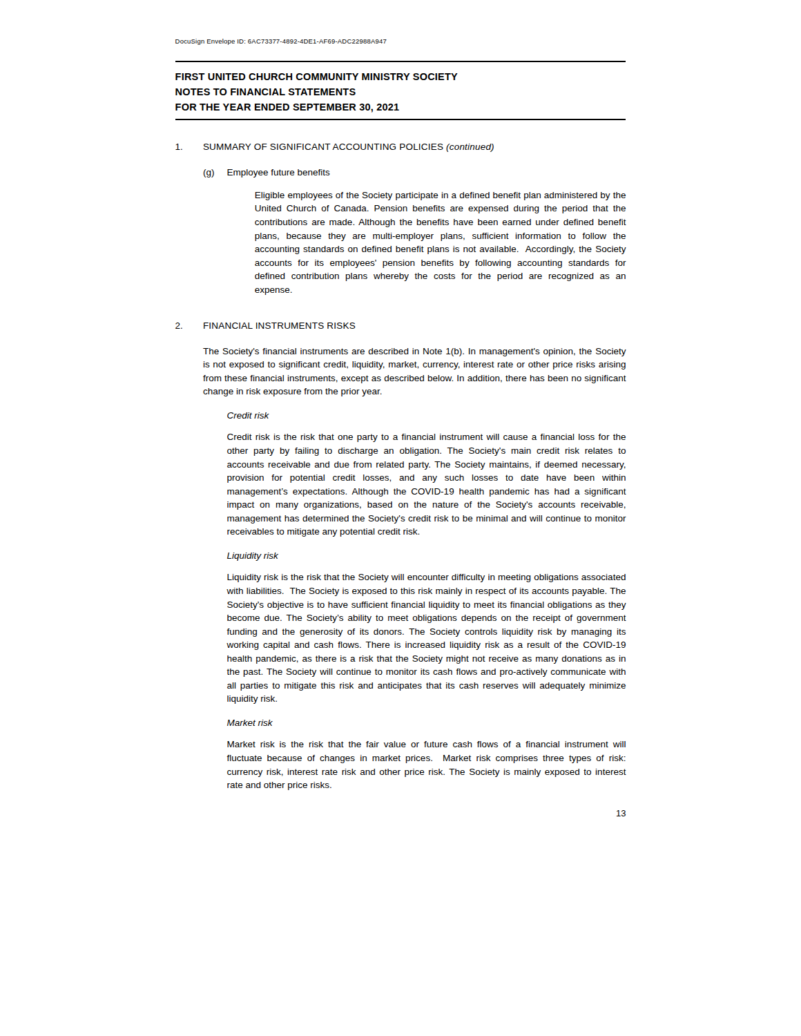DocuSign Envelope ID: 6AC73377-4892-4DE1-AF69-ADC22988A947
FIRST UNITED CHURCH COMMUNITY MINISTRY SOCIETY
NOTES TO FINANCIAL STATEMENTS
FOR THE YEAR ENDED SEPTEMBER 30, 2021
1.
SUMMARY OF SIGNIFICANT ACCOUNTING POLICIES (continued)
(g)
Employee future benefits
Eligible employees of the Society participate in a defined benefit plan administered by the United Church of Canada. Pension benefits are expensed during the period that the contributions are made. Although the benefits have been earned under defined benefit plans, because they are multi-employer plans, sufficient information to follow the accounting standards on defined benefit plans is not available. Accordingly, the Society accounts for its employees' pension benefits by following accounting standards for defined contribution plans whereby the costs for the period are recognized as an expense.
2.
FINANCIAL INSTRUMENTS RISKS
The Society's financial instruments are described in Note 1(b). In management's opinion, the Society is not exposed to significant credit, liquidity, market, currency, interest rate or other price risks arising from these financial instruments, except as described below. In addition, there has been no significant change in risk exposure from the prior year.
Credit risk
Credit risk is the risk that one party to a financial instrument will cause a financial loss for the other party by failing to discharge an obligation. The Society's main credit risk relates to accounts receivable and due from related party. The Society maintains, if deemed necessary, provision for potential credit losses, and any such losses to date have been within management’s expectations. Although the COVID-19 health pandemic has had a significant impact on many organizations, based on the nature of the Society's accounts receivable, management has determined the Society's credit risk to be minimal and will continue to monitor receivables to mitigate any potential credit risk.
Liquidity risk
Liquidity risk is the risk that the Society will encounter difficulty in meeting obligations associated with liabilities. The Society is exposed to this risk mainly in respect of its accounts payable. The Society's objective is to have sufficient financial liquidity to meet its financial obligations as they become due. The Society’s ability to meet obligations depends on the receipt of government funding and the generosity of its donors. The Society controls liquidity risk by managing its working capital and cash flows. There is increased liquidity risk as a result of the COVID-19 health pandemic, as there is a risk that the Society might not receive as many donations as in the past. The Society will continue to monitor its cash flows and pro-actively communicate with all parties to mitigate this risk and anticipates that its cash reserves will adequately minimize liquidity risk.
Market risk
Market risk is the risk that the fair value or future cash flows of a financial instrument will fluctuate because of changes in market prices. Market risk comprises three types of risk: currency risk, interest rate risk and other price risk. The Society is mainly exposed to interest rate and other price risks.
13